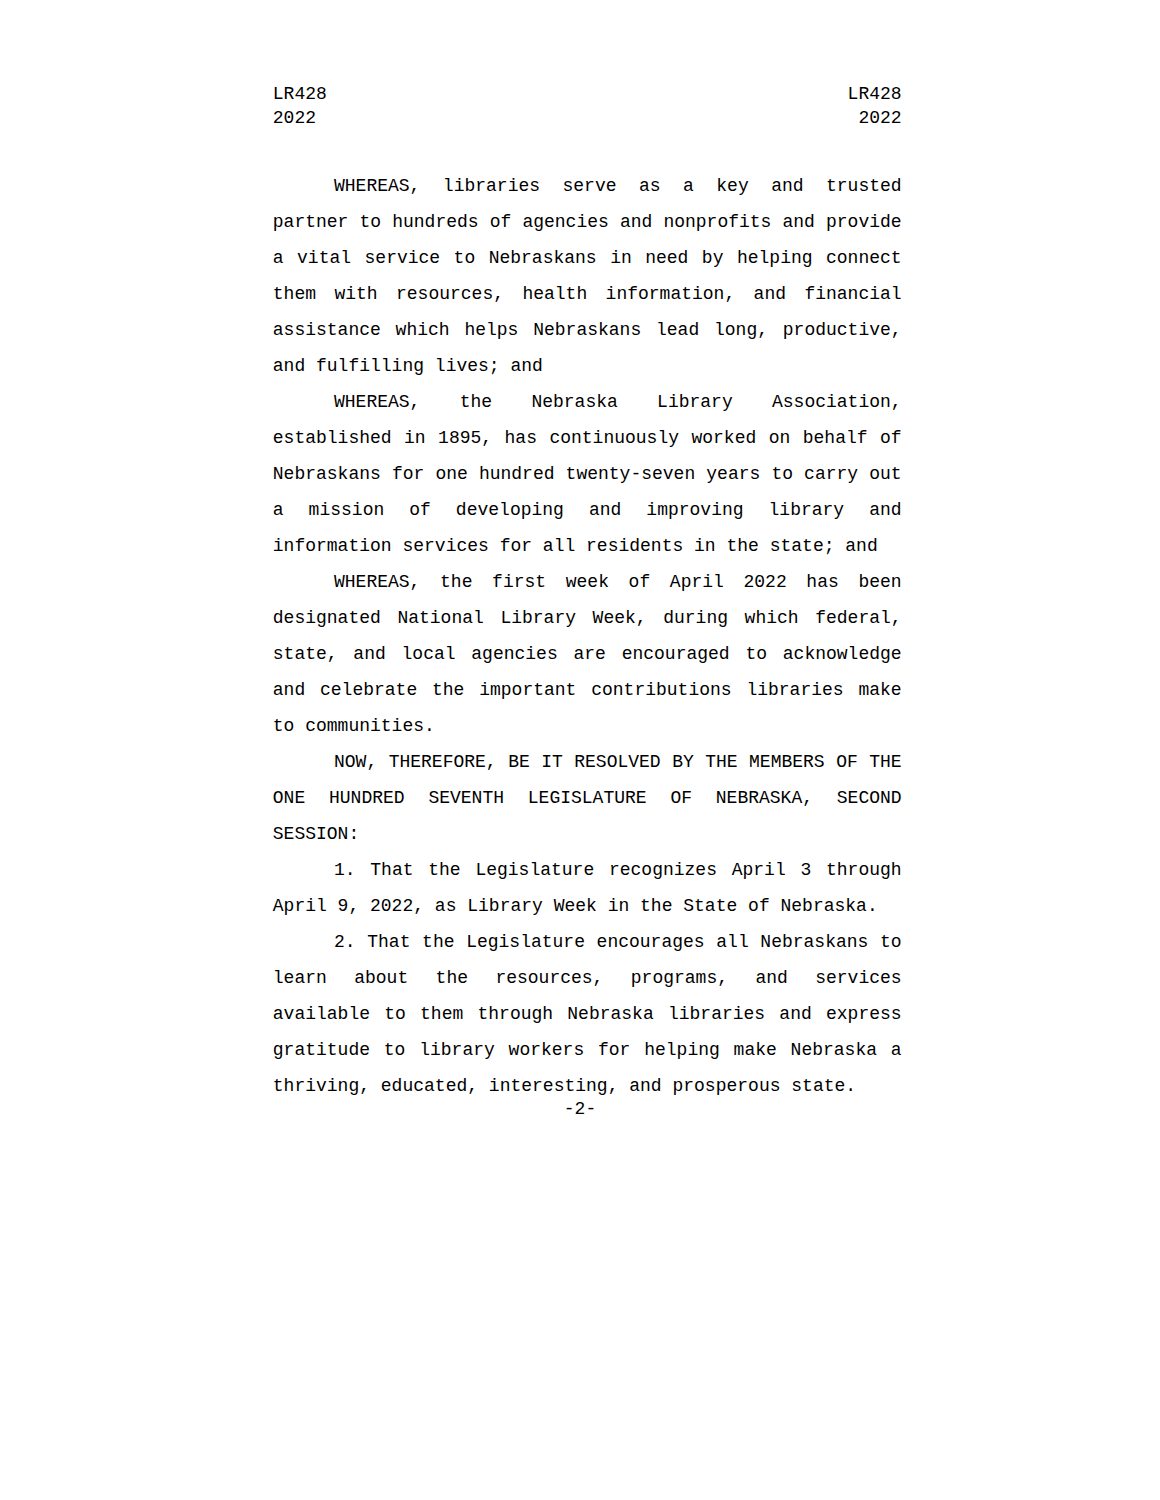LR428 LR428
20222022
WHEREAS, libraries serve as a key and trusted partner to hundreds of agencies and nonprofits and provide a vital service to Nebraskans in need by helping connect them with resources, health information, and financial assistance which helps Nebraskans lead long, productive, and fulfilling lives; and
WHEREAS, the Nebraska Library Association, established in 1895, has continuously worked on behalf of Nebraskans for one hundred twenty-seven years to carry out a mission of developing and improving library and information services for all residents in the state; and
WHEREAS, the first week of April 2022 has been designated National Library Week, during which federal, state, and local agencies are encouraged to acknowledge and celebrate the important contributions libraries make to communities.
NOW, THEREFORE, BE IT RESOLVED BY THE MEMBERS OF THE ONE HUNDRED SEVENTH LEGISLATURE OF NEBRASKA, SECOND SESSION:
1. That the Legislature recognizes April 3 through April 9, 2022, as Library Week in the State of Nebraska.
2. That the Legislature encourages all Nebraskans to learn about the resources, programs, and services available to them through Nebraska libraries and express gratitude to library workers for helping make Nebraska a thriving, educated, interesting, and prosperous state.
-2-